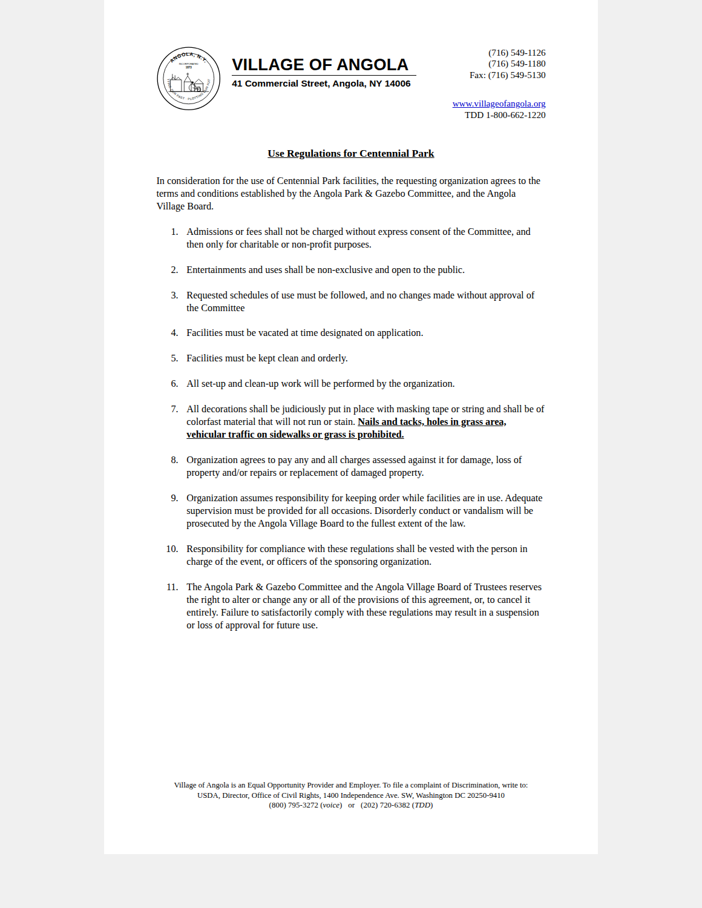ANGOLA, N.Y. PLOTTING OUR PAST · PLOTTING OUR FUTURE INCORPORATED 1873
VILLAGE OF ANGOLA
41 Commercial Street, Angola, NY 14006
(716) 549-1126
(716) 549-1180
Fax: (716) 549-5130
www.villageofangola.org
TDD 1-800-662-1220
Use Regulations for Centennial Park
In consideration for the use of Centennial Park facilities, the requesting organization agrees to the terms and conditions established by the Angola Park & Gazebo Committee, and the Angola Village Board.
Admissions or fees shall not be charged without express consent of the Committee, and then only for charitable or non-profit purposes.
Entertainments and uses shall be non-exclusive and open to the public.
Requested schedules of use must be followed, and no changes made without approval of the Committee
Facilities must be vacated at time designated on application.
Facilities must be kept clean and orderly.
All set-up and clean-up work will be performed by the organization.
All decorations shall be judiciously put in place with masking tape or string and shall be of colorfast material that will not run or stain. Nails and tacks, holes in grass area, vehicular traffic on sidewalks or grass is prohibited.
Organization agrees to pay any and all charges assessed against it for damage, loss of property and/or repairs or replacement of damaged property.
Organization assumes responsibility for keeping order while facilities are in use. Adequate supervision must be provided for all occasions. Disorderly conduct or vandalism will be prosecuted by the Angola Village Board to the fullest extent of the law.
Responsibility for compliance with these regulations shall be vested with the person in charge of the event, or officers of the sponsoring organization.
The Angola Park & Gazebo Committee and the Angola Village Board of Trustees reserves the right to alter or change any or all of the provisions of this agreement, or, to cancel it entirely. Failure to satisfactorily comply with these regulations may result in a suspension or loss of approval for future use.
Village of Angola is an Equal Opportunity Provider and Employer. To file a complaint of Discrimination, write to:
USDA, Director, Office of Civil Rights, 1400 Independence Ave. SW, Washington DC 20250-9410
(800) 795-3272 (voice) or (202) 720-6382 (TDD)